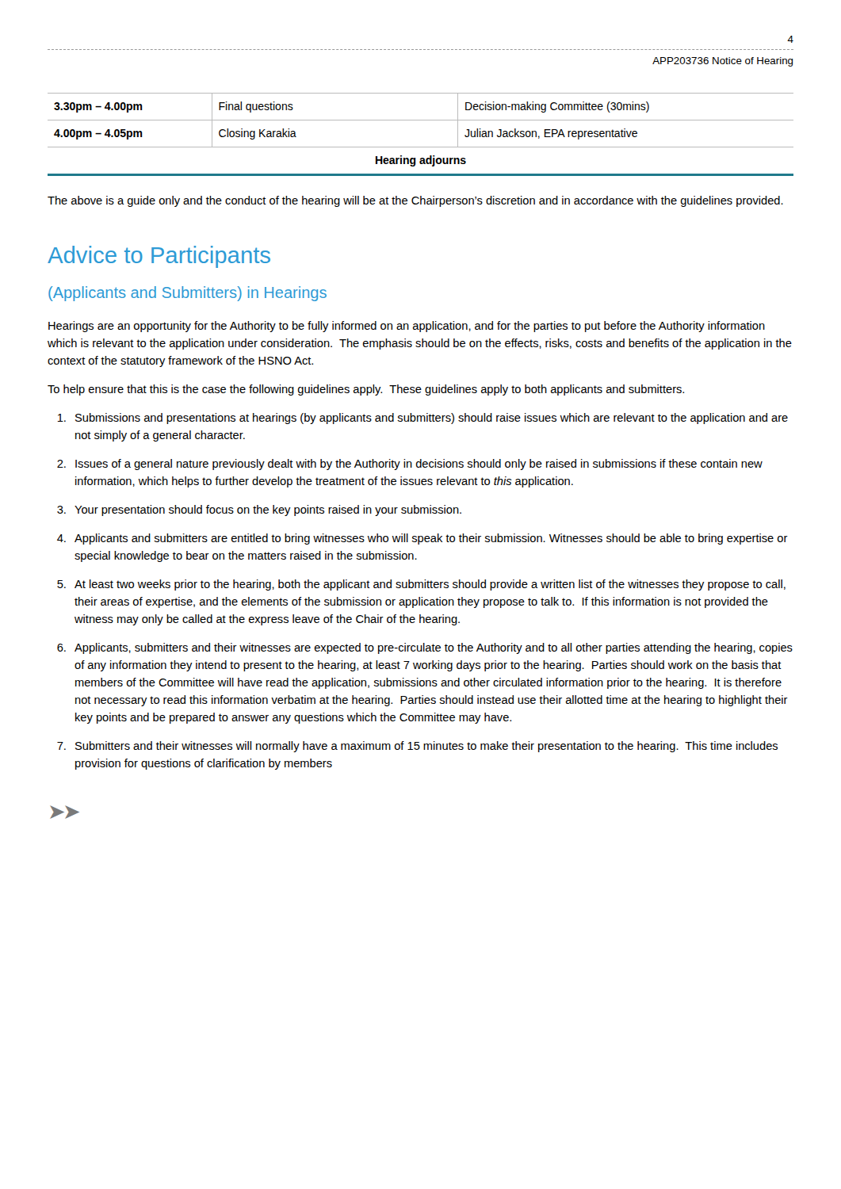4
APP203736 Notice of Hearing
| 3.30pm – 4.00pm | Final questions | Decision-making Committee (30mins) |
| 4.00pm – 4.05pm | Closing Karakia | Julian Jackson, EPA representative |
| Hearing adjourns |
The above is a guide only and the conduct of the hearing will be at the Chairperson’s discretion and in accordance with the guidelines provided.
Advice to Participants
(Applicants and Submitters) in Hearings
Hearings are an opportunity for the Authority to be fully informed on an application, and for the parties to put before the Authority information which is relevant to the application under consideration. The emphasis should be on the effects, risks, costs and benefits of the application in the context of the statutory framework of the HSNO Act.
To help ensure that this is the case the following guidelines apply. These guidelines apply to both applicants and submitters.
Submissions and presentations at hearings (by applicants and submitters) should raise issues which are relevant to the application and are not simply of a general character.
Issues of a general nature previously dealt with by the Authority in decisions should only be raised in submissions if these contain new information, which helps to further develop the treatment of the issues relevant to this application.
Your presentation should focus on the key points raised in your submission.
Applicants and submitters are entitled to bring witnesses who will speak to their submission. Witnesses should be able to bring expertise or special knowledge to bear on the matters raised in the submission.
At least two weeks prior to the hearing, both the applicant and submitters should provide a written list of the witnesses they propose to call, their areas of expertise, and the elements of the submission or application they propose to talk to. If this information is not provided the witness may only be called at the express leave of the Chair of the hearing.
Applicants, submitters and their witnesses are expected to pre-circulate to the Authority and to all other parties attending the hearing, copies of any information they intend to present to the hearing, at least 7 working days prior to the hearing. Parties should work on the basis that members of the Committee will have read the application, submissions and other circulated information prior to the hearing. It is therefore not necessary to read this information verbatim at the hearing. Parties should instead use their allotted time at the hearing to highlight their key points and be prepared to answer any questions which the Committee may have.
Submitters and their witnesses will normally have a maximum of 15 minutes to make their presentation to the hearing. This time includes provision for questions of clarification by members
➤➤